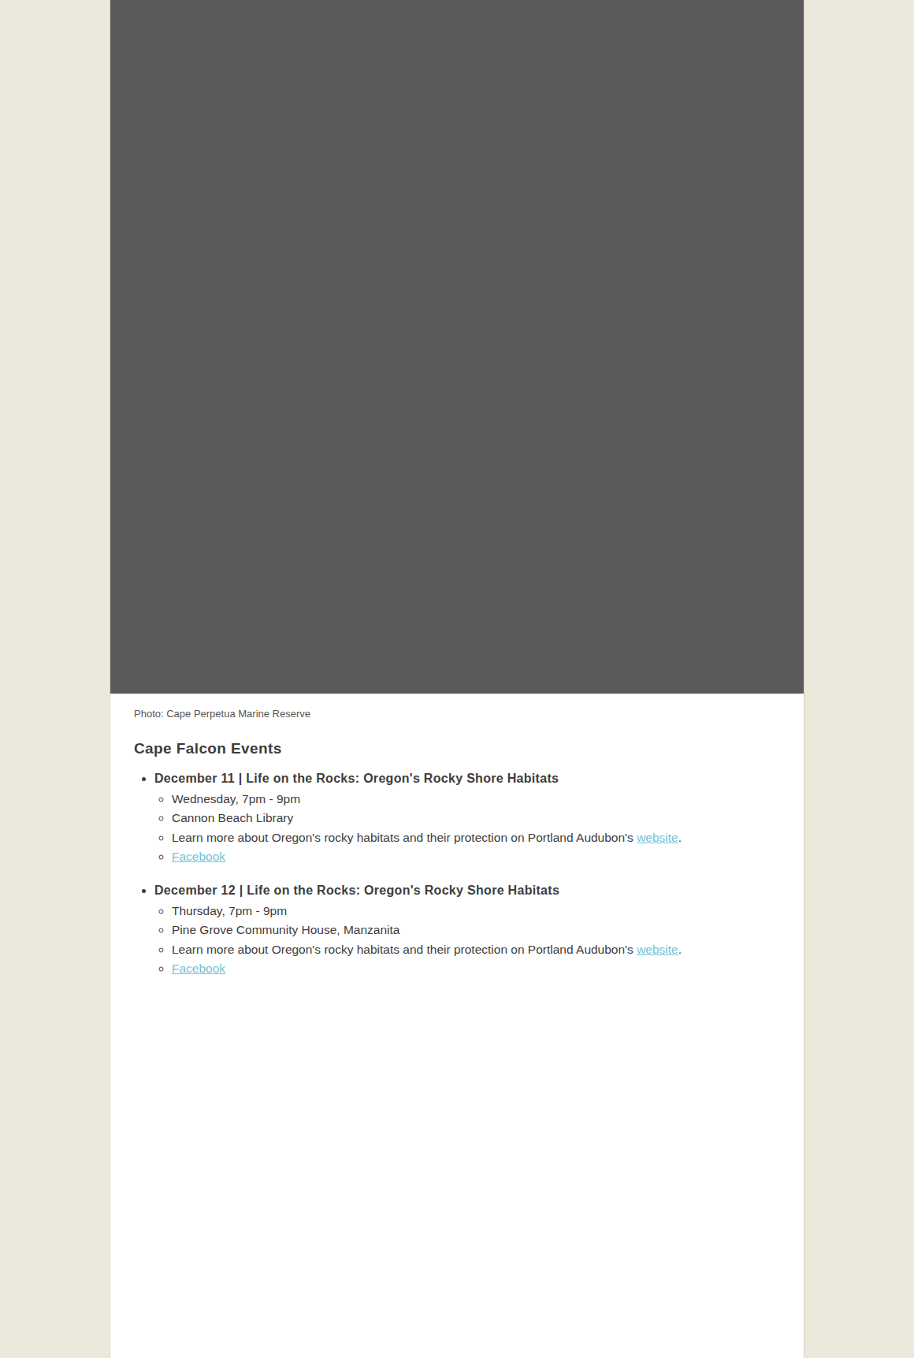Photo: Cape Perpetua Marine Reserve
Cape Falcon Events
December 11 | Life on the Rocks: Oregon's Rocky Shore Habitats
Wednesday, 7pm - 9pm
Cannon Beach Library
Learn more about Oregon's rocky habitats and their protection on Portland Audubon's website.
Facebook
December 12 | Life on the Rocks: Oregon's Rocky Shore Habitats
Thursday, 7pm - 9pm
Pine Grove Community House, Manzanita
Learn more about Oregon's rocky habitats and their protection on Portland Audubon's website.
Facebook